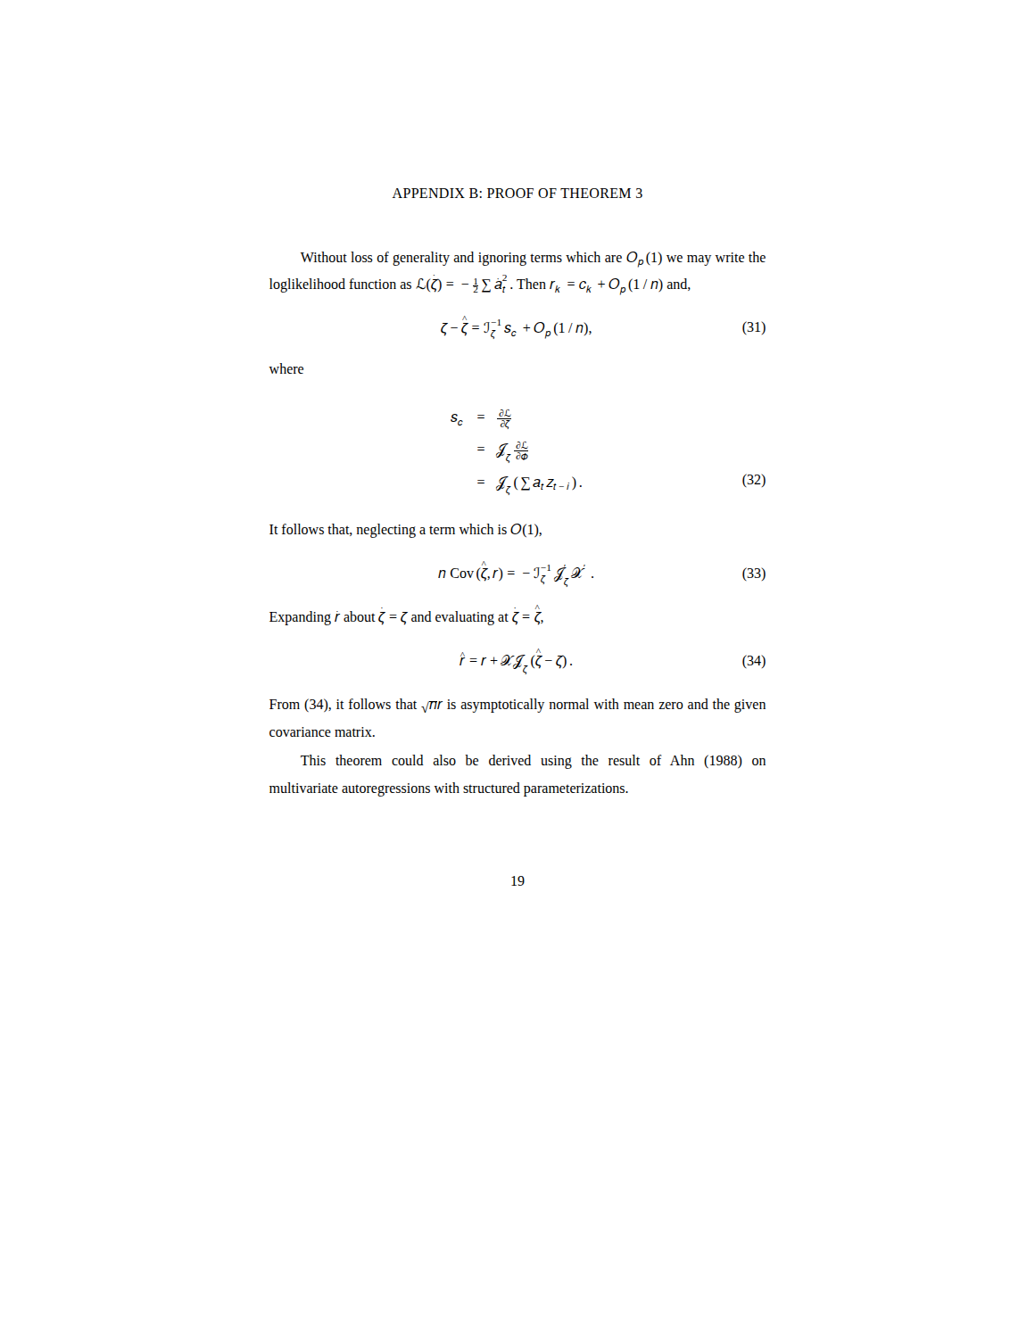APPENDIX B: PROOF OF THEOREM 3
Without loss of generality and ignoring terms which are Op(1) we may write the loglikelihood function as ℒ(ζ˙)=−12∑a˙t2. Then rk=ck+Op(1/n) and,
ζ−ζ^ = ℐζ−1 sc + Op(1/n) , (31)
where
| s c | = | ∂ ℒ ∂ ζ |
| | = | 𝒥 ζ ∂ ℒ ∂ ϕ |
| | = | 𝒥 ζ ( ∑ a t z t − i ) . |
(32)
It follows that, neglecting a term which is O(1),
n Cov (ζ^,r) = − ℐζ−1 𝒥ζ′ 𝒳′ . (33)
Expanding r˙ about ζ˙=ζ and evaluating at ζ˙=ζ^,
r^ = r + 𝒳 𝒥ζ (ζ^−ζ) . (34)
From (34), it follows that nr is asymptotically normal with mean zero and the given covariance matrix.
This theorem could also be derived using the result of Ahn (1988) on multivariate autoregressions with structured parameterizations.
19